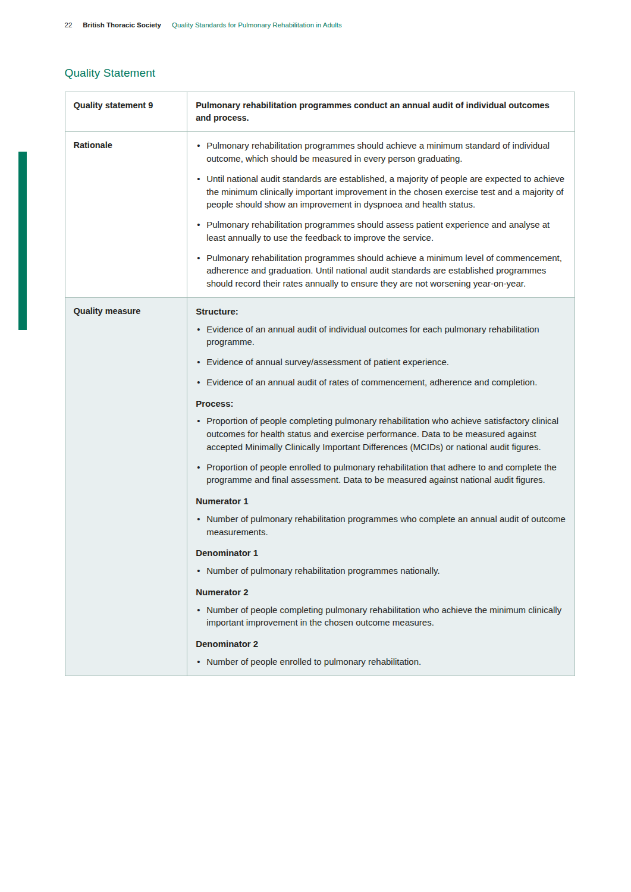22 British Thoracic Society Quality Standards for Pulmonary Rehabilitation in Adults
Quality Statement
| Quality statement 9 | Pulmonary rehabilitation programmes conduct an annual audit of individual outcomes and process. |
| --- | --- |
| Rationale | Pulmonary rehabilitation programmes should achieve a minimum standard of individual outcome, which should be measured in every person graduating. Until national audit standards are established, a majority of people are expected to achieve the minimum clinically important improvement in the chosen exercise test and a majority of people should show an improvement in dyspnoea and health status. Pulmonary rehabilitation programmes should assess patient experience and analyse at least annually to use the feedback to improve the service. Pulmonary rehabilitation programmes should achieve a minimum level of commencement, adherence and graduation. Until national audit standards are established programmes should record their rates annually to ensure they are not worsening year-on-year. |
| Quality measure | Structure: Evidence of an annual audit of individual outcomes for each pulmonary rehabilitation programme. Evidence of annual survey/assessment of patient experience. Evidence of an annual audit of rates of commencement, adherence and completion. Process: Proportion of people completing pulmonary rehabilitation who achieve satisfactory clinical outcomes for health status and exercise performance. Data to be measured against accepted Minimally Clinically Important Differences (MCIDs) or national audit figures. Proportion of people enrolled to pulmonary rehabilitation that adhere to and complete the programme and final assessment. Data to be measured against national audit figures. Numerator 1 Number of pulmonary rehabilitation programmes who complete an annual audit of outcome measurements. Denominator 1 Number of pulmonary rehabilitation programmes nationally. Numerator 2 Number of people completing pulmonary rehabilitation who achieve the minimum clinically important improvement in the chosen outcome measures. Denominator 2 Number of people enrolled to pulmonary rehabilitation. |